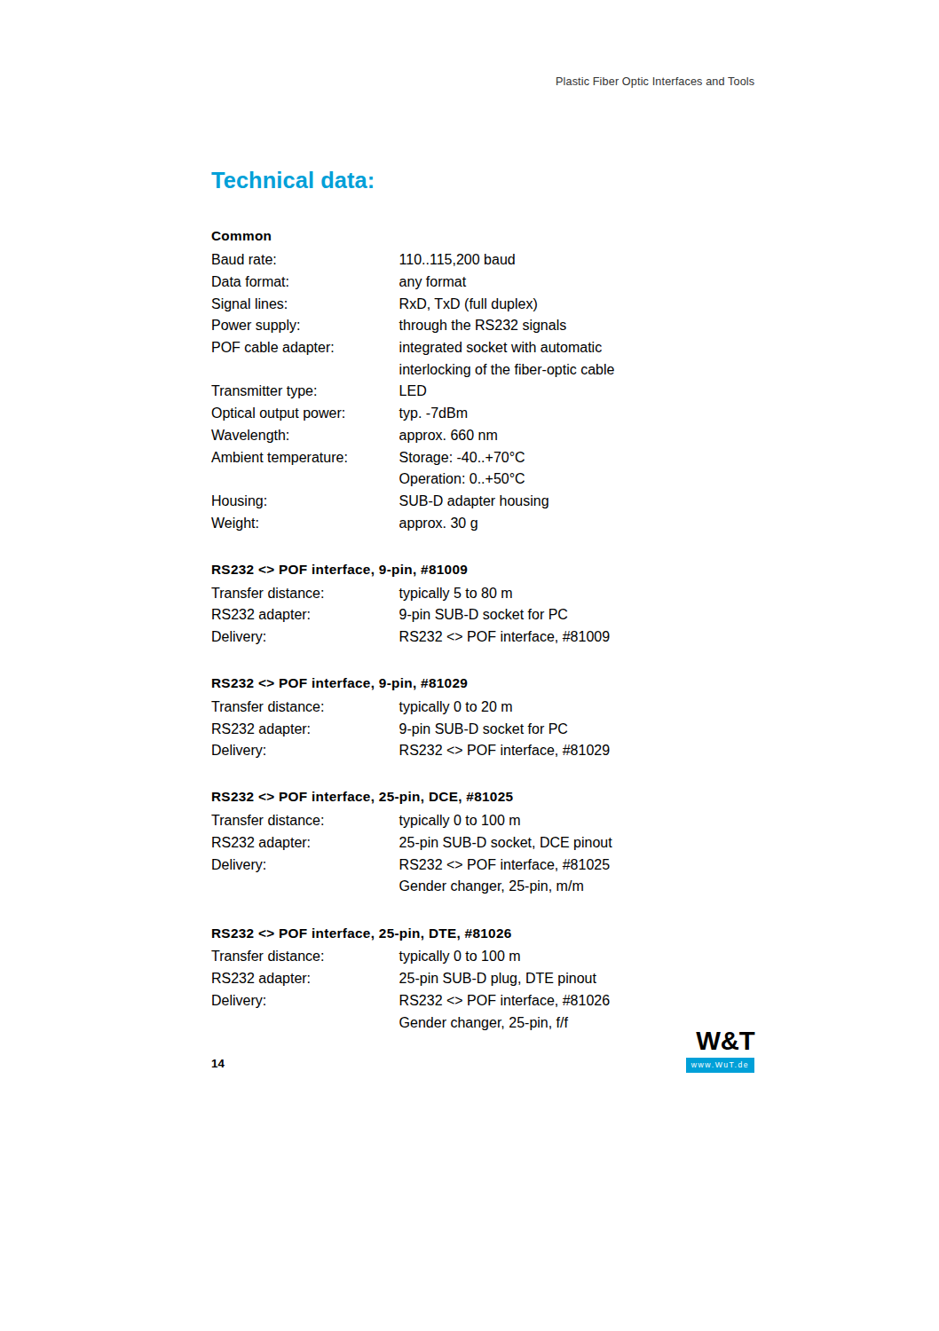Plastic Fiber Optic Interfaces and Tools
Technical data:
Common
| Baud rate: | 110..115,200 baud |
| Data format: | any format |
| Signal lines: | RxD, TxD (full duplex) |
| Power supply: | through the RS232 signals |
| POF cable adapter: | integrated socket with automatic |
| | interlocking of the fiber-optic cable |
| Transmitter type: | LED |
| Optical output power: | typ. -7dBm |
| Wavelength: | approx. 660 nm |
| Ambient temperature: | Storage: -40..+70°C |
| | Operation: 0..+50°C |
| Housing: | SUB-D adapter housing |
| Weight: | approx. 30 g |
RS232 <> POF interface, 9-pin, #81009
| Transfer distance: | typically 5 to 80 m |
| RS232 adapter: | 9-pin SUB-D socket for PC |
| Delivery: | RS232 <> POF interface, #81009 |
RS232 <> POF interface, 9-pin, #81029
| Transfer distance: | typically 0 to 20 m |
| RS232 adapter: | 9-pin SUB-D socket for PC |
| Delivery: | RS232 <> POF interface, #81029 |
RS232 <> POF interface, 25-pin, DCE, #81025
| Transfer distance: | typically 0 to 100 m |
| RS232 adapter: | 25-pin SUB-D socket, DCE pinout |
| Delivery: | RS232 <> POF interface, #81025 |
| | Gender changer, 25-pin, m/m |
RS232 <> POF interface, 25-pin, DTE, #81026
| Transfer distance: | typically 0 to 100 m |
| RS232 adapter: | 25-pin SUB-D plug, DTE pinout |
| Delivery: | RS232 <> POF interface, #81026 |
| | Gender changer, 25-pin, f/f |
14
W&T
www.WuT.de